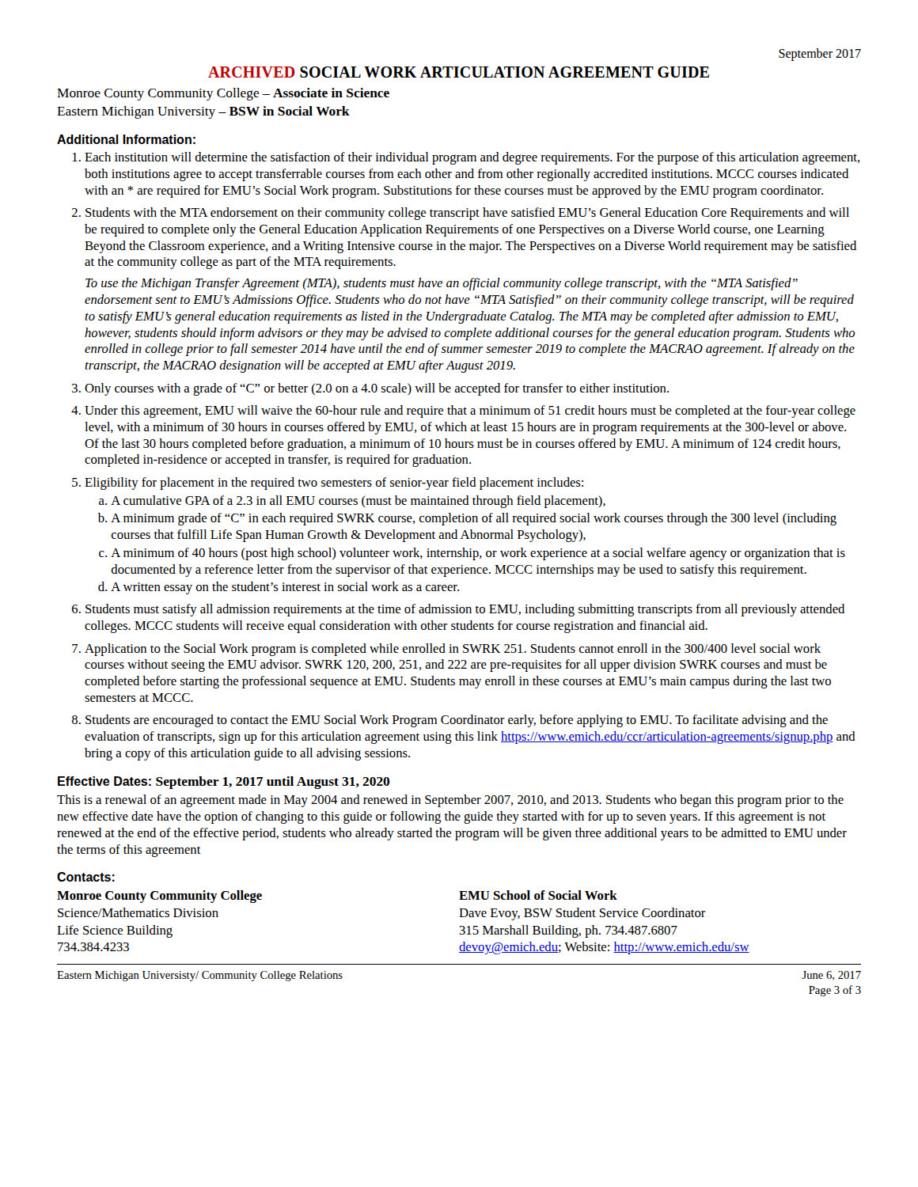September 2017
ARCHIVED SOCIAL WORK ARTICULATION AGREEMENT GUIDE
Monroe County Community College – Associate in Science
Eastern Michigan University – BSW in Social Work
Additional Information:
Each institution will determine the satisfaction of their individual program and degree requirements. For the purpose of this articulation agreement, both institutions agree to accept transferrable courses from each other and from other regionally accredited institutions. MCCC courses indicated with an * are required for EMU’s Social Work program. Substitutions for these courses must be approved by the EMU program coordinator.
Students with the MTA endorsement on their community college transcript have satisfied EMU’s General Education Core Requirements and will be required to complete only the General Education Application Requirements of one Perspectives on a Diverse World course, one Learning Beyond the Classroom experience, and a Writing Intensive course in the major. The Perspectives on a Diverse World requirement may be satisfied at the community college as part of the MTA requirements. To use the Michigan Transfer Agreement (MTA), students must have an official community college transcript, with the “MTA Satisfied” endorsement sent to EMU’s Admissions Office. Students who do not have “MTA Satisfied” on their community college transcript, will be required to satisfy EMU’s general education requirements as listed in the Undergraduate Catalog. The MTA may be completed after admission to EMU, however, students should inform advisors or they may be advised to complete additional courses for the general education program. Students who enrolled in college prior to fall semester 2014 have until the end of summer semester 2019 to complete the MACRAO agreement. If already on the transcript, the MACRAO designation will be accepted at EMU after August 2019.
Only courses with a grade of “C” or better (2.0 on a 4.0 scale) will be accepted for transfer to either institution.
Under this agreement, EMU will waive the 60-hour rule and require that a minimum of 51 credit hours must be completed at the four-year college level, with a minimum of 30 hours in courses offered by EMU, of which at least 15 hours are in program requirements at the 300-level or above. Of the last 30 hours completed before graduation, a minimum of 10 hours must be in courses offered by EMU. A minimum of 124 credit hours, completed in-residence or accepted in transfer, is required for graduation.
Eligibility for placement in the required two semesters of senior-year field placement includes:
A cumulative GPA of a 2.3 in all EMU courses (must be maintained through field placement),
A minimum grade of “C” in each required SWRK course, completion of all required social work courses through the 300 level (including courses that fulfill Life Span Human Growth & Development and Abnormal Psychology),
A minimum of 40 hours (post high school) volunteer work, internship, or work experience at a social welfare agency or organization that is documented by a reference letter from the supervisor of that experience. MCCC internships may be used to satisfy this requirement.
A written essay on the student’s interest in social work as a career.
Students must satisfy all admission requirements at the time of admission to EMU, including submitting transcripts from all previously attended colleges. MCCC students will receive equal consideration with other students for course registration and financial aid.
Application to the Social Work program is completed while enrolled in SWRK 251. Students cannot enroll in the 300/400 level social work courses without seeing the EMU advisor. SWRK 120, 200, 251, and 222 are pre-requisites for all upper division SWRK courses and must be completed before starting the professional sequence at EMU. Students may enroll in these courses at EMU’s main campus during the last two semesters at MCCC.
Students are encouraged to contact the EMU Social Work Program Coordinator early, before applying to EMU. To facilitate advising and the evaluation of transcripts, sign up for this articulation agreement using this link https://www.emich.edu/ccr/articulation-agreements/signup.php and bring a copy of this articulation guide to all advising sessions.
Effective Dates: September 1, 2017 until August 31, 2020
This is a renewal of an agreement made in May 2004 and renewed in September 2007, 2010, and 2013. Students who began this program prior to the new effective date have the option of changing to this guide or following the guide they started with for up to seven years. If this agreement is not renewed at the end of the effective period, students who already started the program will be given three additional years to be admitted to EMU under the terms of this agreement
Contacts:
| Monroe County Community College | EMU School of Social Work |
| Science/Mathematics Division | Dave Evoy, BSW Student Service Coordinator |
| Life Science Building | 315 Marshall Building, ph. 734.487.6807 |
| 734.384.4233 | devoy@emich.edu ; Website: http://www.emich.edu/sw |
Eastern Michigan Universisty/ Community College Relations
June 6, 2017
Page 3 of 3